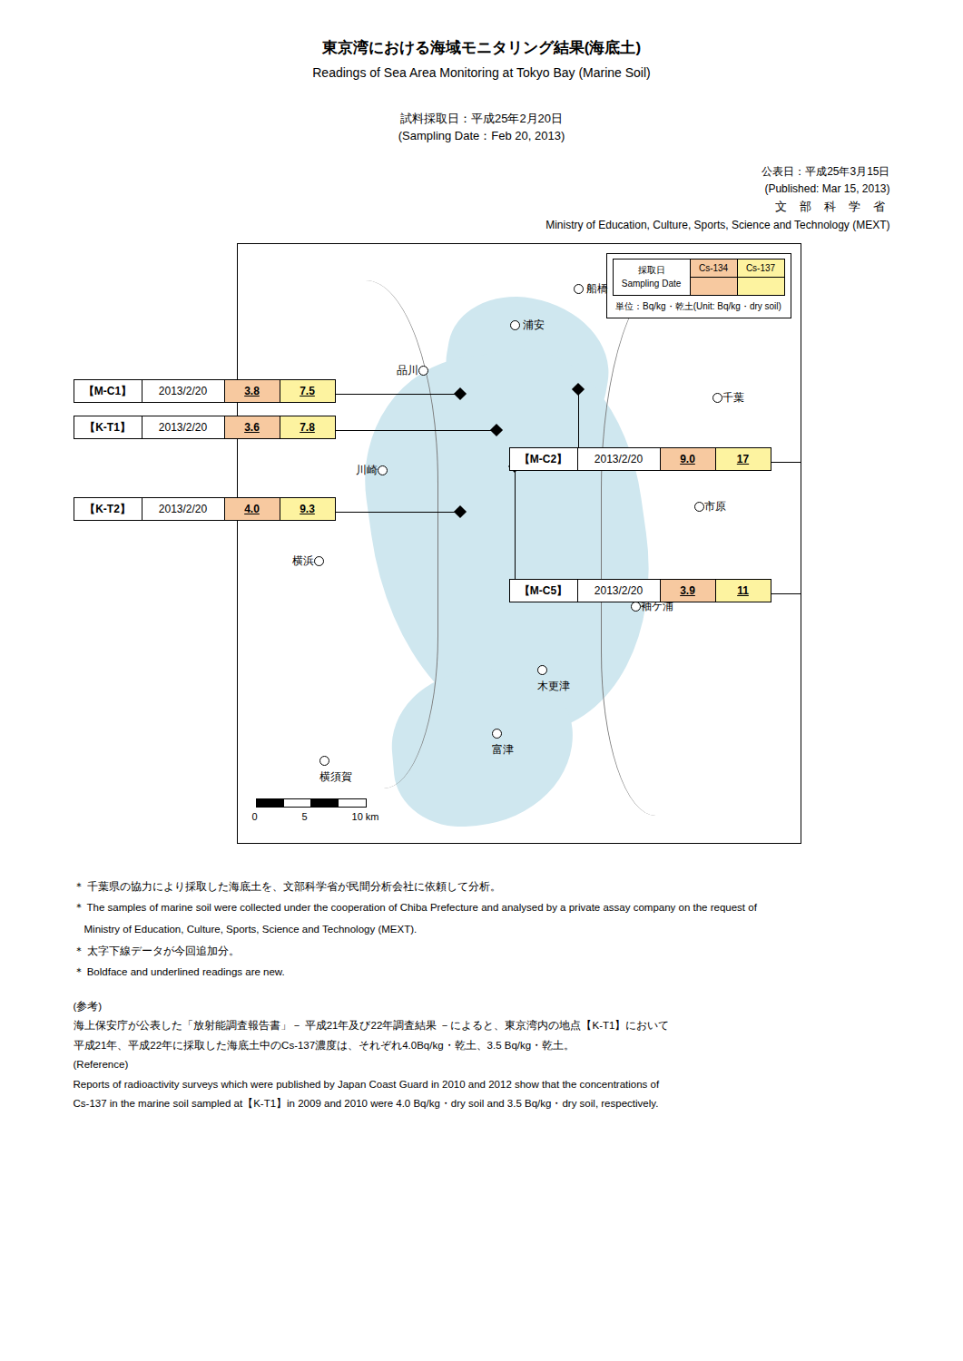東京湾における海域モニタリング結果(海底土)
Readings of Sea Area Monitoring at Tokyo Bay (Marine Soil)
試料採取日：平成25年2月20日
(Sampling Date：Feb 20, 2013)
公表日：平成25年3月15日
(Published: Mar 15, 2013)
文 部 科 学 省
Ministry of Education, Culture, Sports, Science and Technology (MEXT)
| 採取日 Sampling Date | Cs-134 | Cs-137 |
単位：Bq/kg・乾土(Unit: Bq/kg・dry soil)
船橋
浦安
品川
千葉
川崎
市原
横浜
袖ケ浦
木更津
富津
横須賀
0510 km
【M-C1】
2013/2/20
3.8
7.5
【K-T1】
2013/2/20
3.6
7.8
【K-T2】
2013/2/20
4.0
9.3
【M-C2】
2013/2/20
9.0
17
【M-C5】
2013/2/20
3.9
11
＊ 千葉県の協力により採取した海底土を、文部科学省が民間分析会社に依頼して分析。
＊ The samples of marine soil were collected under the cooperation of Chiba Prefecture and analysed by a private assay company on the request of
Ministry of Education, Culture, Sports, Science and Technology (MEXT).
＊ 太字下線データが今回追加分。
＊ Boldface and underlined readings are new.
(参考)
海上保安庁が公表した「放射能調査報告書」－ 平成21年及び22年調査結果 －によると、東京湾内の地点【K-T1】において
平成21年、平成22年に採取した海底土中のCs-137濃度は、それぞれ4.0Bq/kg・乾土、3.5 Bq/kg・乾土。
(Reference)
Reports of radioactivity surveys which were published by Japan Coast Guard in 2010 and 2012 show that the concentrations of
Cs-137 in the marine soil sampled at【K-T1】in 2009 and 2010 were 4.0 Bq/kg・dry soil and 3.5 Bq/kg・dry soil, respectively.